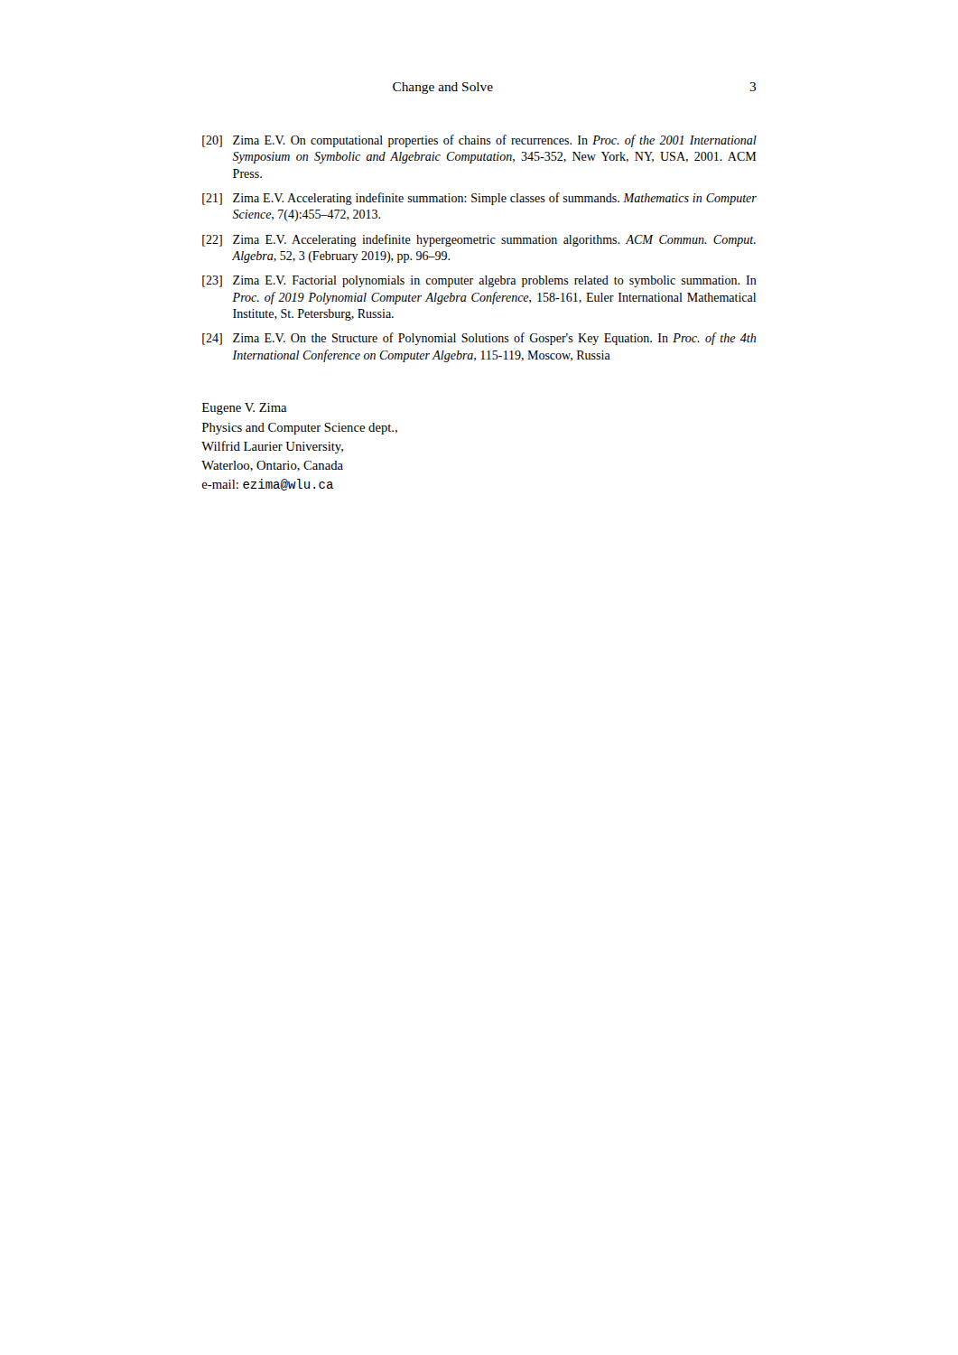Change and Solve 3
[20] Zima E.V. On computational properties of chains of recurrences. In Proc. of the 2001 International Symposium on Symbolic and Algebraic Computation, 345-352, New York, NY, USA, 2001. ACM Press.
[21] Zima E.V. Accelerating indefinite summation: Simple classes of summands. Mathematics in Computer Science, 7(4):455–472, 2013.
[22] Zima E.V. Accelerating indefinite hypergeometric summation algorithms. ACM Commun. Comput. Algebra, 52, 3 (February 2019), pp. 96–99.
[23] Zima E.V. Factorial polynomials in computer algebra problems related to symbolic summation. In Proc. of 2019 Polynomial Computer Algebra Conference, 158-161, Euler International Mathematical Institute, St. Petersburg, Russia.
[24] Zima E.V. On the Structure of Polynomial Solutions of Gosper's Key Equation. In Proc. of the 4th International Conference on Computer Algebra, 115-119, Moscow, Russia
Eugene V. Zima
Physics and Computer Science dept.,
Wilfrid Laurier University,
Waterloo, Ontario, Canada
e-mail: ezima@wlu.ca